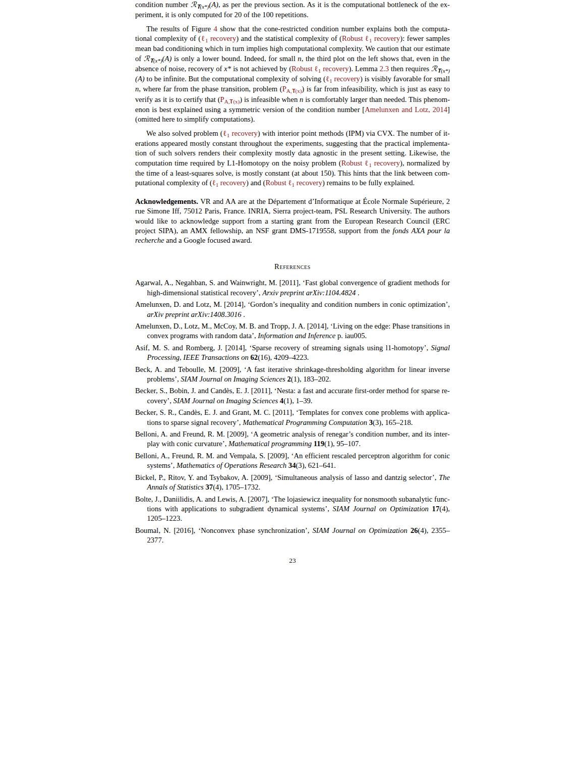condition number ℛ𝐓(x*)(A), as per the previous section. As it is the computational bottleneck of the experiment, it is only computed for 20 of the 100 repetitions.
The results of Figure 4 show that the cone-restricted condition number explains both the computational complexity of (ℓ1 recovery) and the statistical complexity of (Robust ℓ1 recovery): fewer samples mean bad conditioning which in turn implies high computational complexity. We caution that our estimate of ℛ𝐓(x*)(A) is only a lower bound. Indeed, for small n, the third plot on the left shows that, even in the absence of noise, recovery of x* is not achieved by (Robust ℓ1 recovery). Lemma 2.3 then requires ℛ𝐓(x*)(A) to be infinite. But the computational complexity of solving (ℓ1 recovery) is visibly favorable for small n, where far from the phase transition, problem (PA,𝐓(x)) is far from infeasibility, which is just as easy to verify as it is to certify that (PA,𝐓(x)) is infeasible when n is comfortably larger than needed. This phenomenon is best explained using a symmetric version of the condition number [Amelunxen and Lotz, 2014] (omitted here to simplify computations).
We also solved problem (ℓ1 recovery) with interior point methods (IPM) via CVX. The number of iterations appeared mostly constant throughout the experiments, suggesting that the practical implementation of such solvers renders their complexity mostly data agnostic in the present setting. Likewise, the computation time required by L1-Homotopy on the noisy problem (Robust ℓ1 recovery), normalized by the time of a least-squares solve, is mostly constant (at about 150). This hints that the link between computational complexity of (ℓ1 recovery) and (Robust ℓ1 recovery) remains to be fully explained.
Acknowledgements. VR and AA are at the Département d’Informatique at École Normale Supérieure, 2 rue Simone Iff, 75012 Paris, France. INRIA, Sierra project-team, PSL Research University. The authors would like to acknowledge support from a starting grant from the European Research Council (ERC project SIPA), an AMX fellowship, an NSF grant DMS-1719558, support from the fonds AXA pour la recherche and a Google focused award.
References
Agarwal, A., Negahban, S. and Wainwright, M. [2011], ‘Fast global convergence of gradient methods for high-dimensional statistical recovery’, Arxiv preprint arXiv:1104.4824 .
Amelunxen, D. and Lotz, M. [2014], ‘Gordon’s inequality and condition numbers in conic optimization’, arXiv preprint arXiv:1408.3016 .
Amelunxen, D., Lotz, M., McCoy, M. B. and Tropp, J. A. [2014], ‘Living on the edge: Phase transitions in convex programs with random data’, Information and Inference p. iau005.
Asif, M. S. and Romberg, J. [2014], ‘Sparse recovery of streaming signals using l1-homotopy’, Signal Processing, IEEE Transactions on 62(16), 4209–4223.
Beck, A. and Teboulle, M. [2009], ‘A fast iterative shrinkage-thresholding algorithm for linear inverse problems’, SIAM Journal on Imaging Sciences 2(1), 183–202.
Becker, S., Bobin, J. and Candès, E. J. [2011], ‘Nesta: a fast and accurate first-order method for sparse recovery’, SIAM Journal on Imaging Sciences 4(1), 1–39.
Becker, S. R., Candès, E. J. and Grant, M. C. [2011], ‘Templates for convex cone problems with applications to sparse signal recovery’, Mathematical Programming Computation 3(3), 165–218.
Belloni, A. and Freund, R. M. [2009], ‘A geometric analysis of renegar’s condition number, and its interplay with conic curvature’, Mathematical programming 119(1), 95–107.
Belloni, A., Freund, R. M. and Vempala, S. [2009], ‘An efficient rescaled perceptron algorithm for conic systems’, Mathematics of Operations Research 34(3), 621–641.
Bickel, P., Ritov, Y. and Tsybakov, A. [2009], ‘Simultaneous analysis of lasso and dantzig selector’, The Annals of Statistics 37(4), 1705–1732.
Bolte, J., Daniilidis, A. and Lewis, A. [2007], ‘The lojasiewicz inequality for nonsmooth subanalytic functions with applications to subgradient dynamical systems’, SIAM Journal on Optimization 17(4), 1205–1223.
Boumal, N. [2016], ‘Nonconvex phase synchronization’, SIAM Journal on Optimization 26(4), 2355–2377.
23